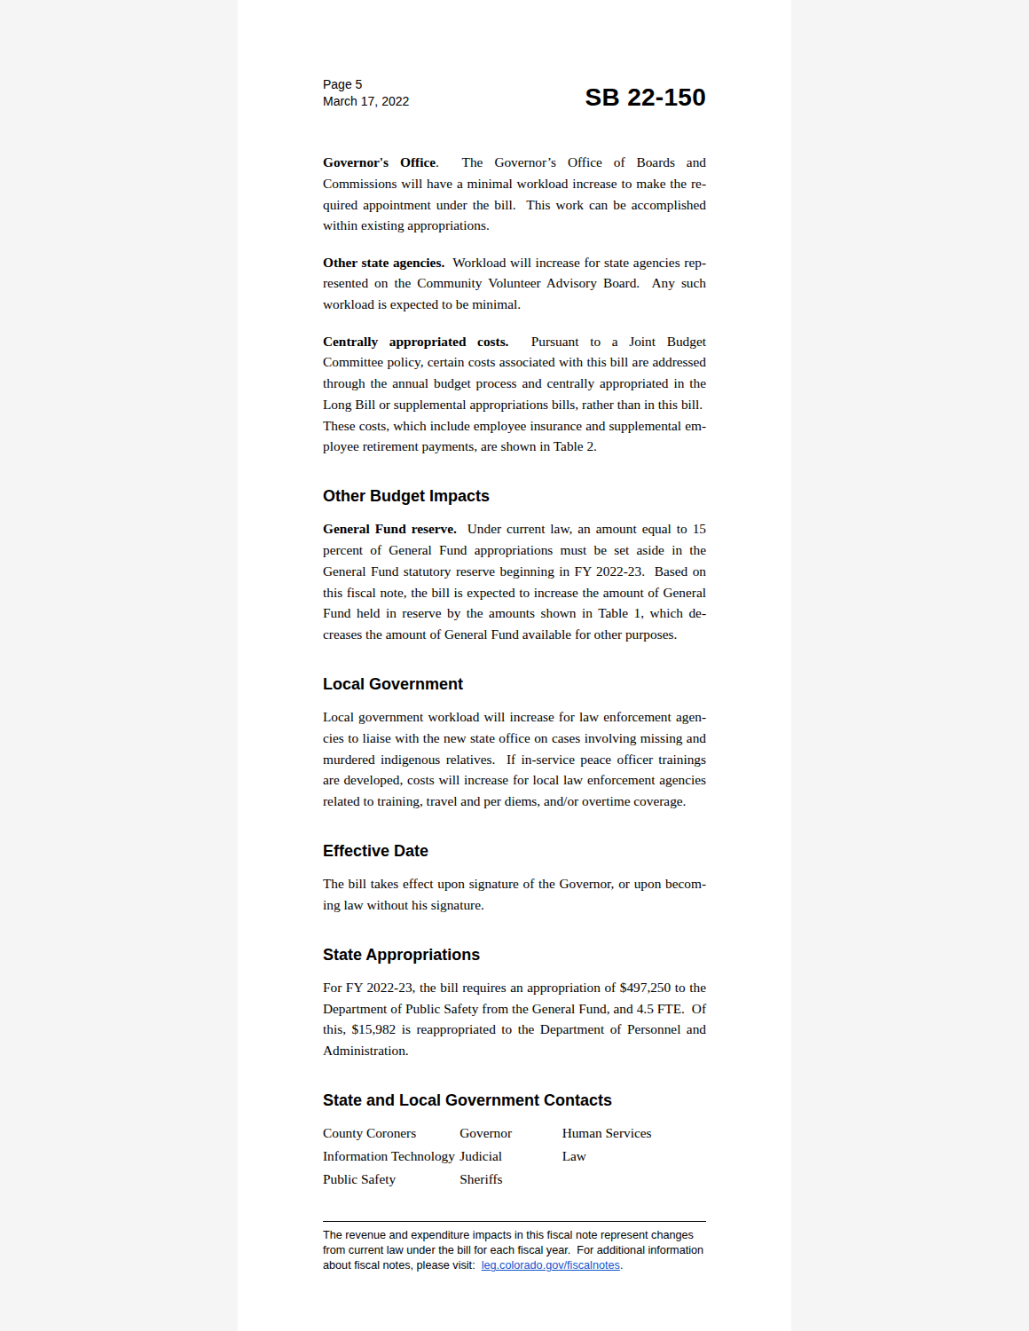Page 5
March 17, 2022
SB 22-150
Governor's Office. The Governor’s Office of Boards and Commissions will have a minimal workload increase to make the required appointment under the bill. This work can be accomplished within existing appropriations.
Other state agencies. Workload will increase for state agencies represented on the Community Volunteer Advisory Board. Any such workload is expected to be minimal.
Centrally appropriated costs. Pursuant to a Joint Budget Committee policy, certain costs associated with this bill are addressed through the annual budget process and centrally appropriated in the Long Bill or supplemental appropriations bills, rather than in this bill. These costs, which include employee insurance and supplemental employee retirement payments, are shown in Table 2.
Other Budget Impacts
General Fund reserve. Under current law, an amount equal to 15 percent of General Fund appropriations must be set aside in the General Fund statutory reserve beginning in FY 2022-23. Based on this fiscal note, the bill is expected to increase the amount of General Fund held in reserve by the amounts shown in Table 1, which decreases the amount of General Fund available for other purposes.
Local Government
Local government workload will increase for law enforcement agencies to liaise with the new state office on cases involving missing and murdered indigenous relatives. If in-service peace officer trainings are developed, costs will increase for local law enforcement agencies related to training, travel and per diems, and/or overtime coverage.
Effective Date
The bill takes effect upon signature of the Governor, or upon becoming law without his signature.
State Appropriations
For FY 2022-23, the bill requires an appropriation of $497,250 to the Department of Public Safety from the General Fund, and 4.5 FTE. Of this, $15,982 is reappropriated to the Department of Personnel and Administration.
State and Local Government Contacts
| County Coroners | Governor | Human Services |
| Information Technology | Judicial | Law |
| Public Safety | Sheriffs | |
The revenue and expenditure impacts in this fiscal note represent changes from current law under the bill for each fiscal year. For additional information about fiscal notes, please visit: leg.colorado.gov/fiscalnotes.